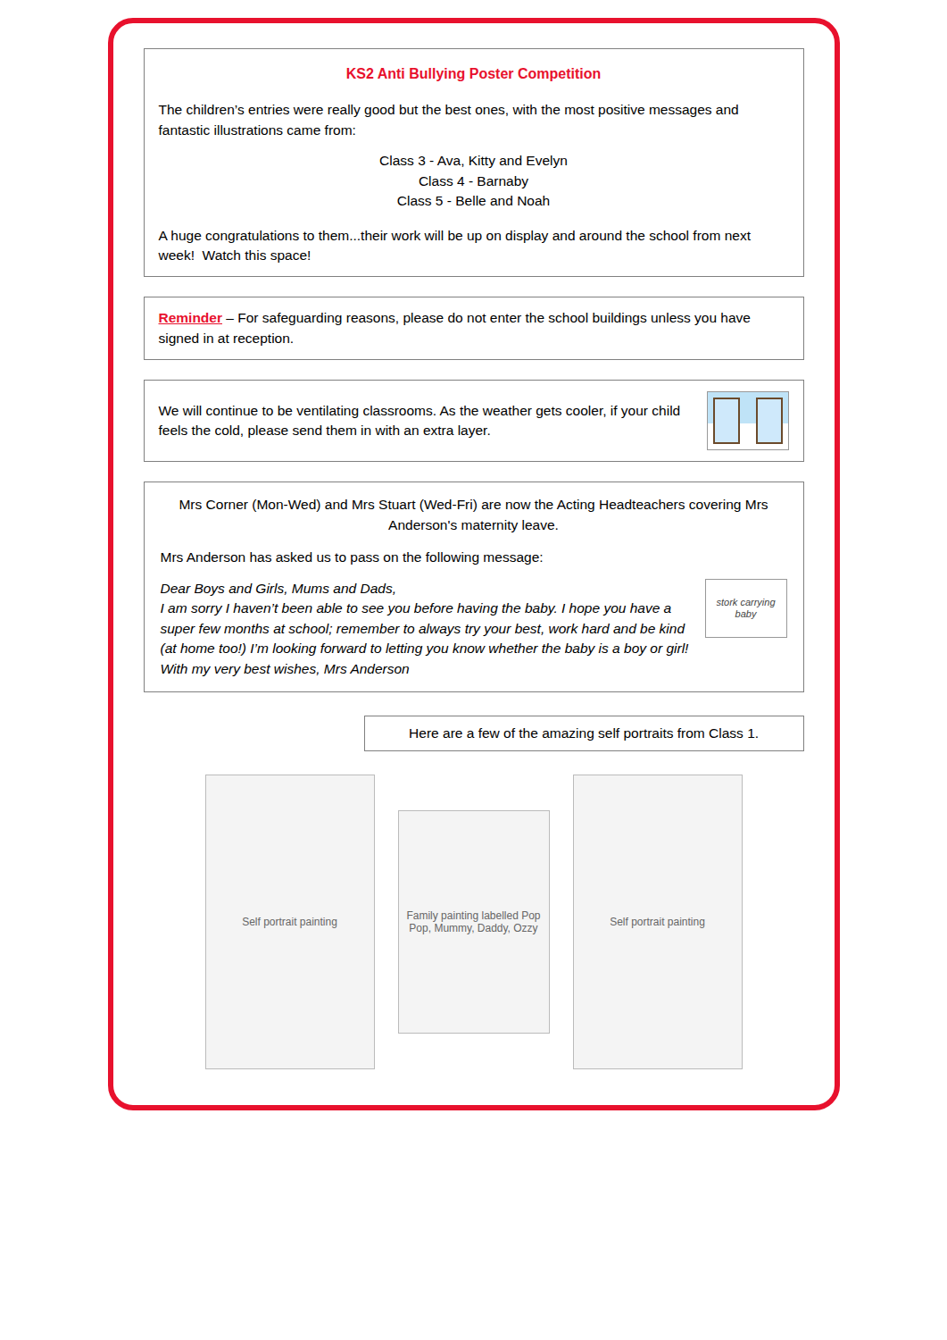KS2 Anti Bullying Poster Competition
The children’s entries were really good but the best ones, with the most positive messages and fantastic illustrations came from:
Class 3 - Ava, Kitty and Evelyn
Class 4 - Barnaby
Class 5 - Belle and Noah
A huge congratulations to them...their work will be up on display and around the school from next week! Watch this space!
Reminder – For safeguarding reasons, please do not enter the school buildings unless you have signed in at reception.
We will continue to be ventilating classrooms. As the weather gets cooler, if your child feels the cold, please send them in with an extra layer.
Mrs Corner (Mon-Wed) and Mrs Stuart (Wed-Fri) are now the Acting Headteachers covering Mrs Anderson's maternity leave.
Mrs Anderson has asked us to pass on the following message:
Dear Boys and Girls, Mums and Dads,
I am sorry I haven’t been able to see you before having the baby. I hope you have a super few months at school; remember to always try your best, work hard and be kind (at home too!) I’m looking forward to letting you know whether the baby is a boy or girl!
With my very best wishes, Mrs Anderson
stork carrying baby
Here are a few of the amazing self portraits from Class 1.
Self portrait painting
Family painting labelled Pop Pop, Mummy, Daddy, Ozzy
Self portrait painting